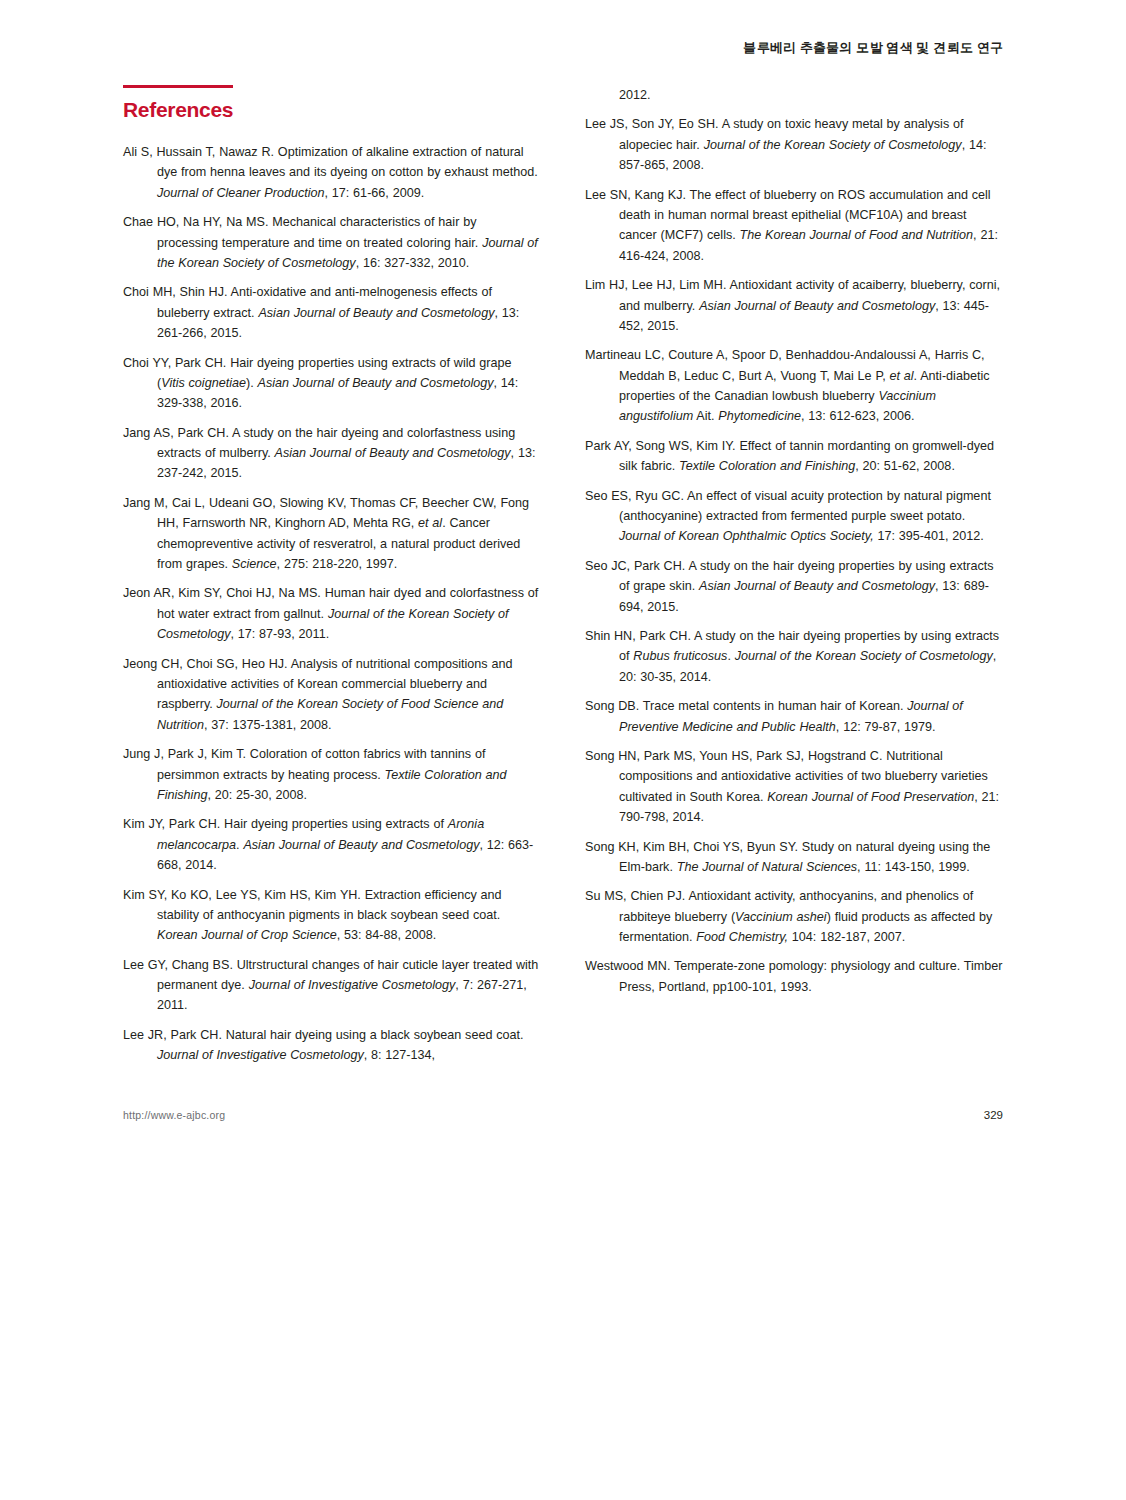블루베리 추출물의 모발 염색 및 견뢰도 연구
References
Ali S, Hussain T, Nawaz R. Optimization of alkaline extraction of natural dye from henna leaves and its dyeing on cotton by exhaust method. Journal of Cleaner Production, 17: 61-66, 2009.
Chae HO, Na HY, Na MS. Mechanical characteristics of hair by processing temperature and time on treated coloring hair. Journal of the Korean Society of Cosmetology, 16: 327-332, 2010.
Choi MH, Shin HJ. Anti-oxidative and anti-melnogenesis effects of buleberry extract. Asian Journal of Beauty and Cosmetology, 13: 261-266, 2015.
Choi YY, Park CH. Hair dyeing properties using extracts of wild grape (Vitis coignetiae). Asian Journal of Beauty and Cosmetology, 14: 329-338, 2016.
Jang AS, Park CH. A study on the hair dyeing and colorfastness using extracts of mulberry. Asian Journal of Beauty and Cosmetology, 13: 237-242, 2015.
Jang M, Cai L, Udeani GO, Slowing KV, Thomas CF, Beecher CW, Fong HH, Farnsworth NR, Kinghorn AD, Mehta RG, et al. Cancer chemopreventive activity of resveratrol, a natural product derived from grapes. Science, 275: 218-220, 1997.
Jeon AR, Kim SY, Choi HJ, Na MS. Human hair dyed and colorfastness of hot water extract from gallnut. Journal of the Korean Society of Cosmetology, 17: 87-93, 2011.
Jeong CH, Choi SG, Heo HJ. Analysis of nutritional compositions and antioxidative activities of Korean commercial blueberry and raspberry. Journal of the Korean Society of Food Science and Nutrition, 37: 1375-1381, 2008.
Jung J, Park J, Kim T. Coloration of cotton fabrics with tannins of persimmon extracts by heating process. Textile Coloration and Finishing, 20: 25-30, 2008.
Kim JY, Park CH. Hair dyeing properties using extracts of Aronia melancocarpa. Asian Journal of Beauty and Cosmetology, 12: 663-668, 2014.
Kim SY, Ko KO, Lee YS, Kim HS, Kim YH. Extraction efficiency and stability of anthocyanin pigments in black soybean seed coat. Korean Journal of Crop Science, 53: 84-88, 2008.
Lee GY, Chang BS. Ultrstructural changes of hair cuticle layer treated with permanent dye. Journal of Investigative Cosmetology, 7: 267-271, 2011.
Lee JR, Park CH. Natural hair dyeing using a black soybean seed coat. Journal of Investigative Cosmetology, 8: 127-134,
2012.
Lee JS, Son JY, Eo SH. A study on toxic heavy metal by analysis of alopeciec hair. Journal of the Korean Society of Cosmetology, 14: 857-865, 2008.
Lee SN, Kang KJ. The effect of blueberry on ROS accumulation and cell death in human normal breast epithelial (MCF10A) and breast cancer (MCF7) cells. The Korean Journal of Food and Nutrition, 21: 416-424, 2008.
Lim HJ, Lee HJ, Lim MH. Antioxidant activity of acaiberry, blueberry, corni, and mulberry. Asian Journal of Beauty and Cosmetology, 13: 445-452, 2015.
Martineau LC, Couture A, Spoor D, Benhaddou-Andaloussi A, Harris C, Meddah B, Leduc C, Burt A, Vuong T, Mai Le P, et al. Anti-diabetic properties of the Canadian lowbush blueberry Vaccinium angustifolium Ait. Phytomedicine, 13: 612-623, 2006.
Park AY, Song WS, Kim IY. Effect of tannin mordanting on gromwell-dyed silk fabric. Textile Coloration and Finishing, 20: 51-62, 2008.
Seo ES, Ryu GC. An effect of visual acuity protection by natural pigment (anthocyanine) extracted from fermented purple sweet potato. Journal of Korean Ophthalmic Optics Society, 17: 395-401, 2012.
Seo JC, Park CH. A study on the hair dyeing properties by using extracts of grape skin. Asian Journal of Beauty and Cosmetology, 13: 689-694, 2015.
Shin HN, Park CH. A study on the hair dyeing properties by using extracts of Rubus fruticosus. Journal of the Korean Society of Cosmetology, 20: 30-35, 2014.
Song DB. Trace metal contents in human hair of Korean. Journal of Preventive Medicine and Public Health, 12: 79-87, 1979.
Song HN, Park MS, Youn HS, Park SJ, Hogstrand C. Nutritional compositions and antioxidative activities of two blueberry varieties cultivated in South Korea. Korean Journal of Food Preservation, 21: 790-798, 2014.
Song KH, Kim BH, Choi YS, Byun SY. Study on natural dyeing using the Elm-bark. The Journal of Natural Sciences, 11: 143-150, 1999.
Su MS, Chien PJ. Antioxidant activity, anthocyanins, and phenolics of rabbiteye blueberry (Vaccinium ashei) fluid products as affected by fermentation. Food Chemistry, 104: 182-187, 2007.
Westwood MN. Temperate-zone pomology: physiology and culture. Timber Press, Portland, pp100-101, 1993.
http://www.e-ajbc.org
329